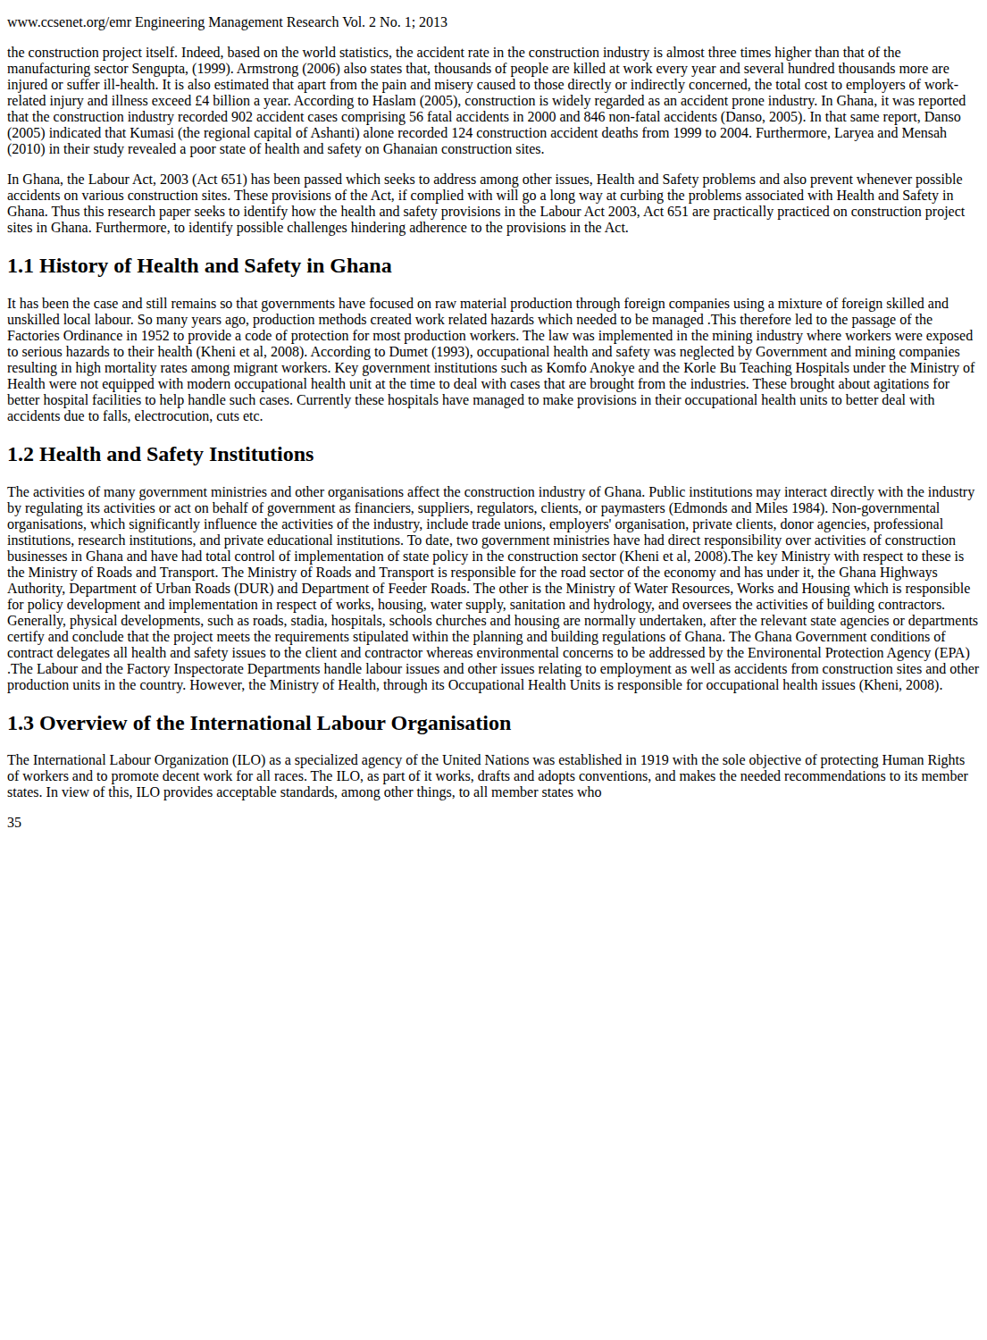www.ccsenet.org/emr Engineering Management Research Vol. 2 No. 1; 2013
the construction project itself. Indeed, based on the world statistics, the accident rate in the construction industry is almost three times higher than that of the manufacturing sector Sengupta, (1999). Armstrong (2006) also states that, thousands of people are killed at work every year and several hundred thousands more are injured or suffer ill-health. It is also estimated that apart from the pain and misery caused to those directly or indirectly concerned, the total cost to employers of work-related injury and illness exceed £4 billion a year. According to Haslam (2005), construction is widely regarded as an accident prone industry. In Ghana, it was reported that the construction industry recorded 902 accident cases comprising 56 fatal accidents in 2000 and 846 non-fatal accidents (Danso, 2005). In that same report, Danso (2005) indicated that Kumasi (the regional capital of Ashanti) alone recorded 124 construction accident deaths from 1999 to 2004. Furthermore, Laryea and Mensah (2010) in their study revealed a poor state of health and safety on Ghanaian construction sites.
In Ghana, the Labour Act, 2003 (Act 651) has been passed which seeks to address among other issues, Health and Safety problems and also prevent whenever possible accidents on various construction sites. These provisions of the Act, if complied with will go a long way at curbing the problems associated with Health and Safety in Ghana. Thus this research paper seeks to identify how the health and safety provisions in the Labour Act 2003, Act 651 are practically practiced on construction project sites in Ghana. Furthermore, to identify possible challenges hindering adherence to the provisions in the Act.
1.1 History of Health and Safety in Ghana
It has been the case and still remains so that governments have focused on raw material production through foreign companies using a mixture of foreign skilled and unskilled local labour. So many years ago, production methods created work related hazards which needed to be managed .This therefore led to the passage of the Factories Ordinance in 1952 to provide a code of protection for most production workers. The law was implemented in the mining industry where workers were exposed to serious hazards to their health (Kheni et al, 2008). According to Dumet (1993), occupational health and safety was neglected by Government and mining companies resulting in high mortality rates among migrant workers. Key government institutions such as Komfo Anokye and the Korle Bu Teaching Hospitals under the Ministry of Health were not equipped with modern occupational health unit at the time to deal with cases that are brought from the industries. These brought about agitations for better hospital facilities to help handle such cases. Currently these hospitals have managed to make provisions in their occupational health units to better deal with accidents due to falls, electrocution, cuts etc.
1.2 Health and Safety Institutions
The activities of many government ministries and other organisations affect the construction industry of Ghana. Public institutions may interact directly with the industry by regulating its activities or act on behalf of government as financiers, suppliers, regulators, clients, or paymasters (Edmonds and Miles 1984). Non-governmental organisations, which significantly influence the activities of the industry, include trade unions, employers' organisation, private clients, donor agencies, professional institutions, research institutions, and private educational institutions. To date, two government ministries have had direct responsibility over activities of construction businesses in Ghana and have had total control of implementation of state policy in the construction sector (Kheni et al, 2008).The key Ministry with respect to these is the Ministry of Roads and Transport. The Ministry of Roads and Transport is responsible for the road sector of the economy and has under it, the Ghana Highways Authority, Department of Urban Roads (DUR) and Department of Feeder Roads. The other is the Ministry of Water Resources, Works and Housing which is responsible for policy development and implementation in respect of works, housing, water supply, sanitation and hydrology, and oversees the activities of building contractors. Generally, physical developments, such as roads, stadia, hospitals, schools churches and housing are normally undertaken, after the relevant state agencies or departments certify and conclude that the project meets the requirements stipulated within the planning and building regulations of Ghana. The Ghana Government conditions of contract delegates all health and safety issues to the client and contractor whereas environmental concerns to be addressed by the Environental Protection Agency (EPA) .The Labour and the Factory Inspectorate Departments handle labour issues and other issues relating to employment as well as accidents from construction sites and other production units in the country. However, the Ministry of Health, through its Occupational Health Units is responsible for occupational health issues (Kheni, 2008).
1.3 Overview of the International Labour Organisation
The International Labour Organization (ILO) as a specialized agency of the United Nations was established in 1919 with the sole objective of protecting Human Rights of workers and to promote decent work for all races. The ILO, as part of it works, drafts and adopts conventions, and makes the needed recommendations to its member states. In view of this, ILO provides acceptable standards, among other things, to all member states who
35